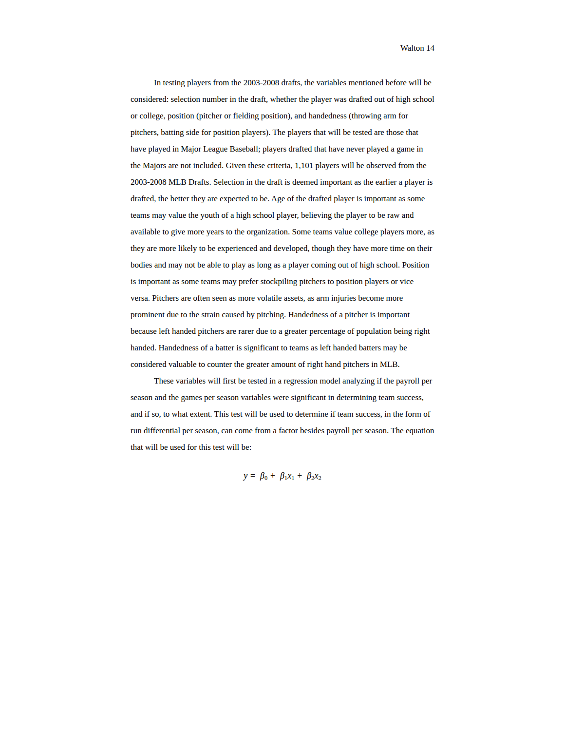Walton 14
In testing players from the 2003-2008 drafts, the variables mentioned before will be considered: selection number in the draft, whether the player was drafted out of high school or college, position (pitcher or fielding position), and handedness (throwing arm for pitchers, batting side for position players). The players that will be tested are those that have played in Major League Baseball; players drafted that have never played a game in the Majors are not included. Given these criteria, 1,101 players will be observed from the 2003-2008 MLB Drafts. Selection in the draft is deemed important as the earlier a player is drafted, the better they are expected to be. Age of the drafted player is important as some teams may value the youth of a high school player, believing the player to be raw and available to give more years to the organization. Some teams value college players more, as they are more likely to be experienced and developed, though they have more time on their bodies and may not be able to play as long as a player coming out of high school. Position is important as some teams may prefer stockpiling pitchers to position players or vice versa. Pitchers are often seen as more volatile assets, as arm injuries become more prominent due to the strain caused by pitching. Handedness of a pitcher is important because left handed pitchers are rarer due to a greater percentage of population being right handed. Handedness of a batter is significant to teams as left handed batters may be considered valuable to counter the greater amount of right hand pitchers in MLB.
These variables will first be tested in a regression model analyzing if the payroll per season and the games per season variables were significant in determining team success, and if so, to what extent. This test will be used to determine if team success, in the form of run differential per season, can come from a factor besides payroll per season. The equation that will be used for this test will be:
y = β0 + β1x1 + β2x2